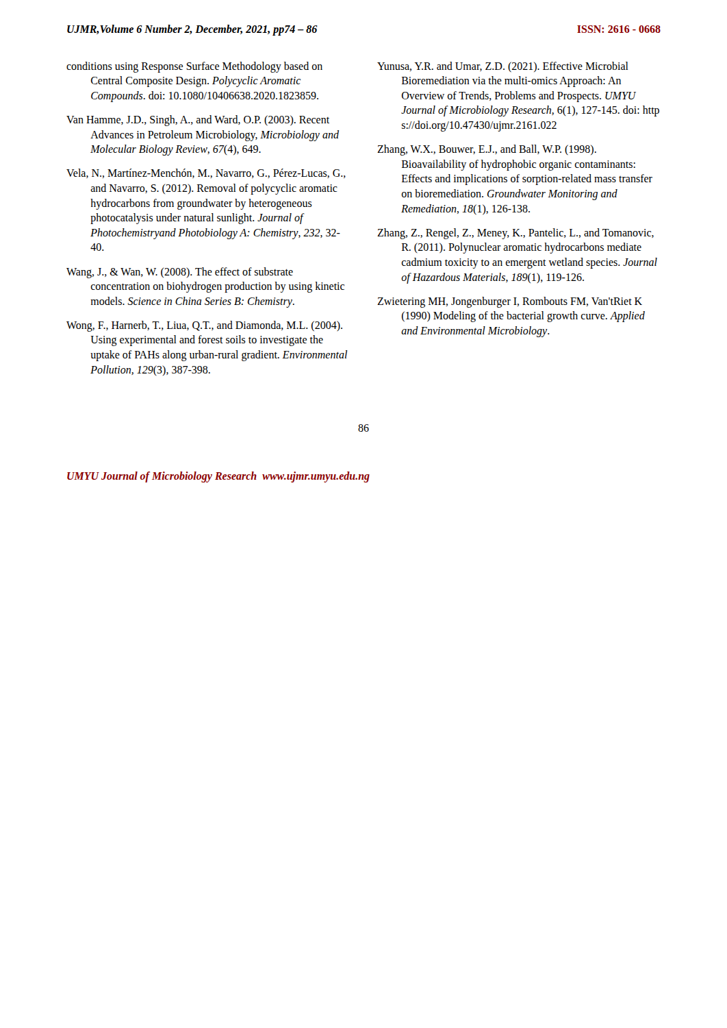UJMR,Volume 6 Number 2, December, 2021, pp74 – 86 ISSN: 2616 - 0668
conditions using Response Surface Methodology based on Central Composite Design. Polycyclic Aromatic Compounds. doi: 10.1080/10406638.2020.1823859.
Van Hamme, J.D., Singh, A., and Ward, O.P. (2003). Recent Advances in Petroleum Microbiology, Microbiology and Molecular Biology Review, 67(4), 649.
Vela, N., Martínez-Menchón, M., Navarro, G., Pérez-Lucas, G., and Navarro, S. (2012). Removal of polycyclic aromatic hydrocarbons from groundwater by heterogeneous photocatalysis under natural sunlight. Journal of Photochemistryand Photobiology A: Chemistry, 232, 32-40.
Wang, J., & Wan, W. (2008). The effect of substrate concentration on biohydrogen production by using kinetic models. Science in China Series B: Chemistry.
Wong, F., Harnerb, T., Liua, Q.T., and Diamonda, M.L. (2004). Using experimental and forest soils to investigate the uptake of PAHs along urban-rural gradient. Environmental Pollution, 129(3), 387-398.
Yunusa, Y.R. and Umar, Z.D. (2021). Effective Microbial Bioremediation via the multi-omics Approach: An Overview of Trends, Problems and Prospects. UMYU Journal of Microbiology Research, 6(1), 127-145. doi: https://doi.org/10.47430/ujmr.2161.022
Zhang, W.X., Bouwer, E.J., and Ball, W.P. (1998). Bioavailability of hydrophobic organic contaminants: Effects and implications of sorption-related mass transfer on bioremediation. Groundwater Monitoring and Remediation, 18(1), 126-138.
Zhang, Z., Rengel, Z., Meney, K., Pantelic, L., and Tomanovic, R. (2011). Polynuclear aromatic hydrocarbons mediate cadmium toxicity to an emergent wetland species. Journal of Hazardous Materials, 189(1), 119-126.
Zwietering MH, Jongenburger I, Rombouts FM, Van'tRiet K (1990) Modeling of the bacterial growth curve. Applied and Environmental Microbiology.
86
UMYU Journal of Microbiology Research www.ujmr.umyu.edu.ng